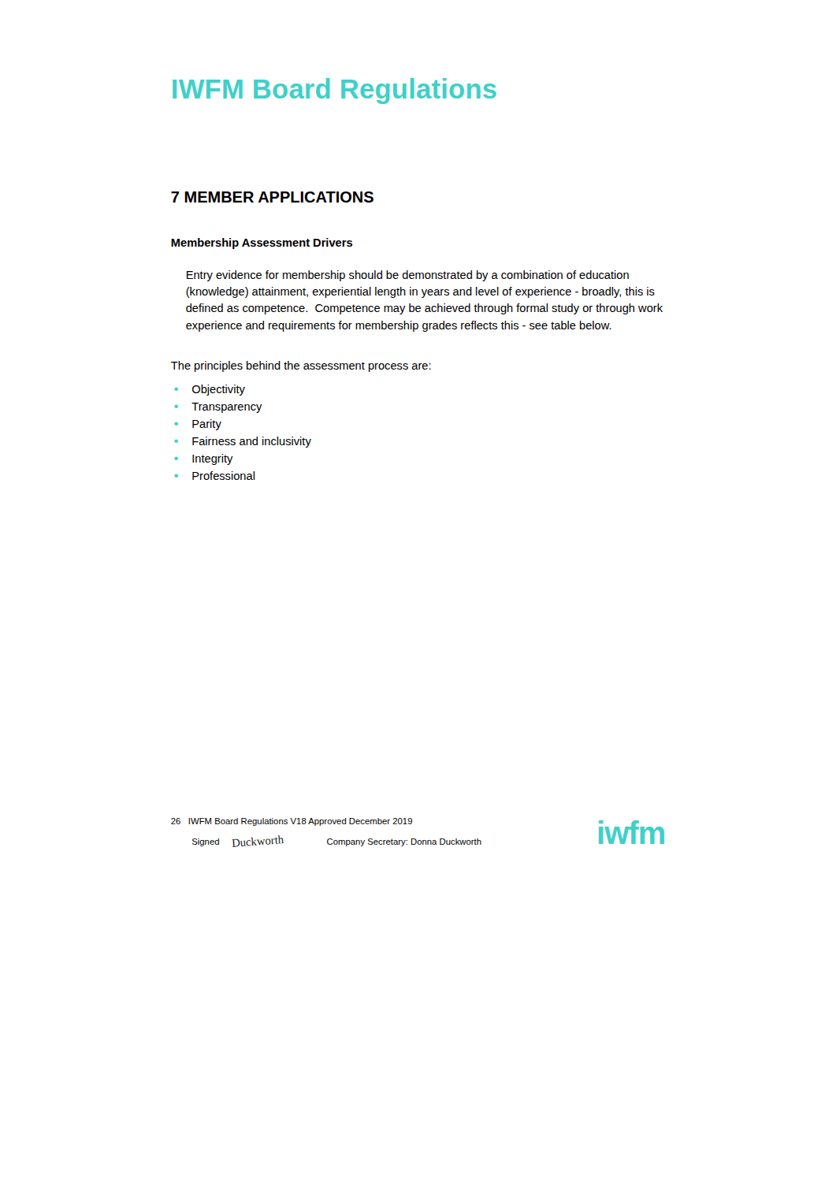IWFM Board Regulations
7 MEMBER APPLICATIONS
Membership Assessment Drivers
Entry evidence for membership should be demonstrated by a combination of education (knowledge) attainment, experiential length in years and level of experience - broadly, this is defined as competence. Competence may be achieved through formal study or through work experience and requirements for membership grades reflects this - see table below.
The principles behind the assessment process are:
Objectivity
Transparency
Parity
Fairness and inclusivity
Integrity
Professional
26 IWFM Board Regulations V18 Approved December 2019
Signed Duckworth Company Secretary: Donna Duckworth
iwfm